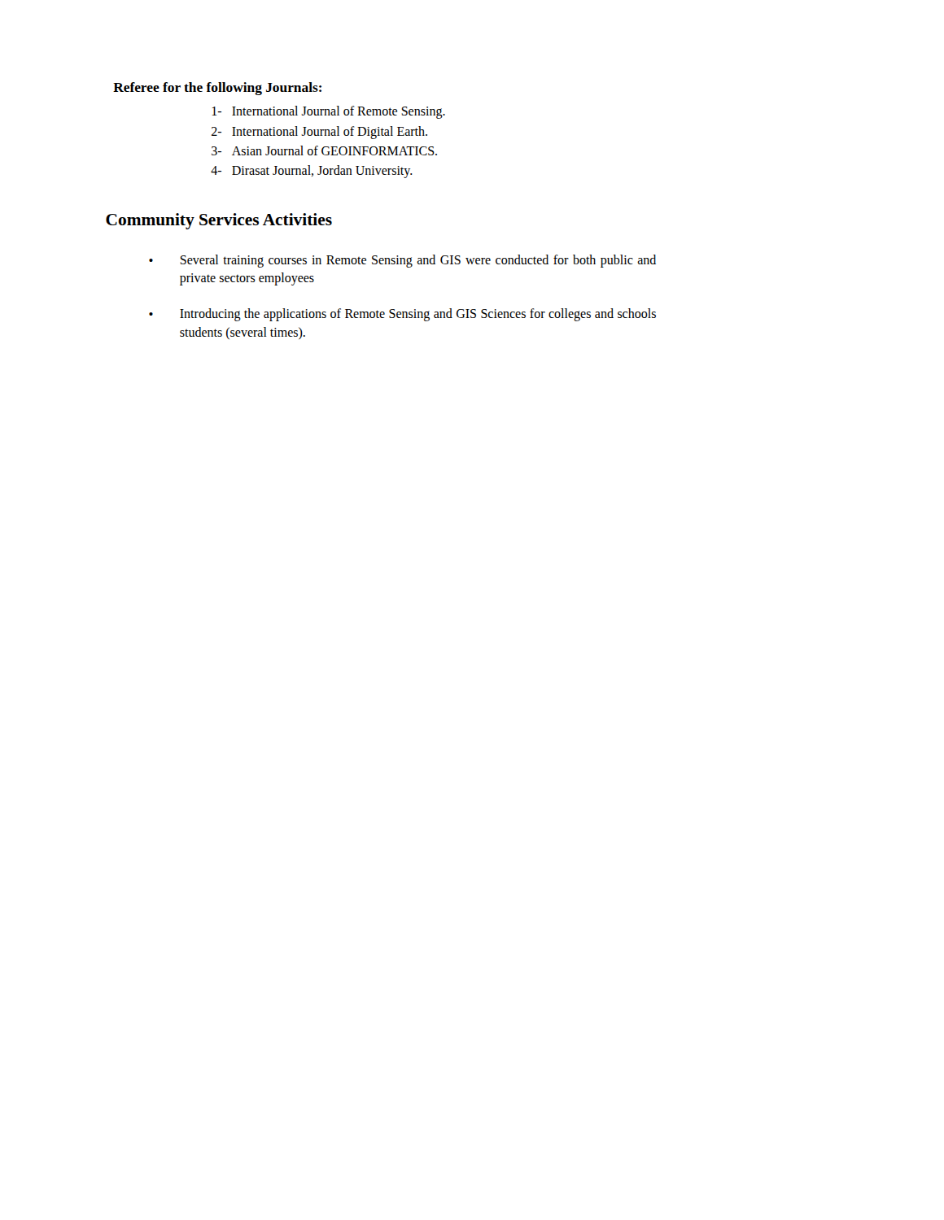Referee for the following Journals:
1-International Journal of Remote Sensing.
2-International Journal of Digital Earth.
3-Asian Journal of GEOINFORMATICS.
4-Dirasat Journal, Jordan University.
Community Services Activities
Several training courses in Remote Sensing and GIS were conducted for both public and private sectors employees
Introducing the applications of Remote Sensing and GIS Sciences for colleges and schools students (several times).